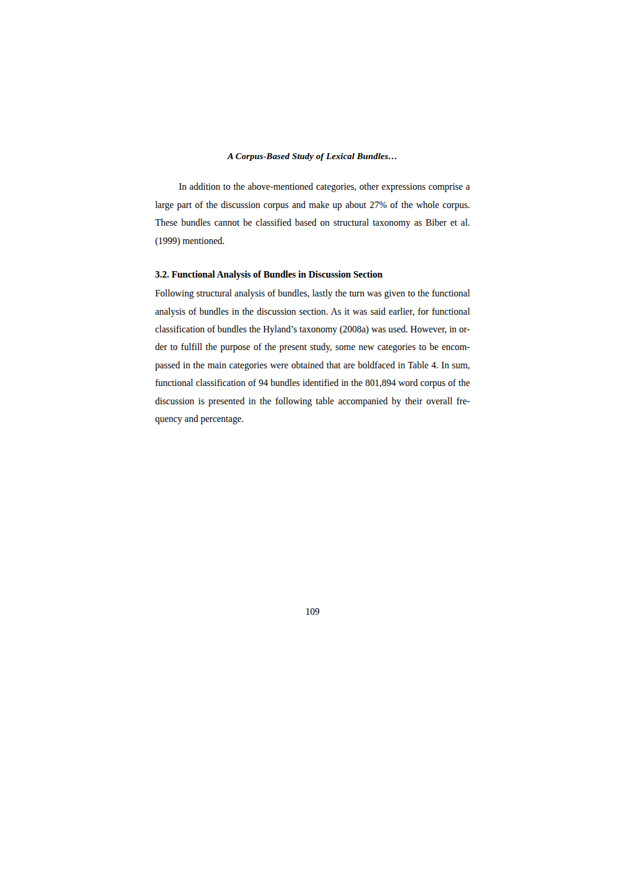A Corpus-Based Study of Lexical Bundles…
In addition to the above-mentioned categories, other expressions comprise a large part of the discussion corpus and make up about 27% of the whole corpus. These bundles cannot be classified based on structural taxonomy as Biber et al. (1999) mentioned.
3.2. Functional Analysis of Bundles in Discussion Section
Following structural analysis of bundles, lastly the turn was given to the functional analysis of bundles in the discussion section. As it was said earlier, for functional classification of bundles the Hyland’s taxonomy (2008a) was used. However, in order to fulfill the purpose of the present study, some new categories to be encompassed in the main categories were obtained that are boldfaced in Table 4. In sum, functional classification of 94 bundles identified in the 801,894 word corpus of the discussion is presented in the following table accompanied by their overall frequency and percentage.
109